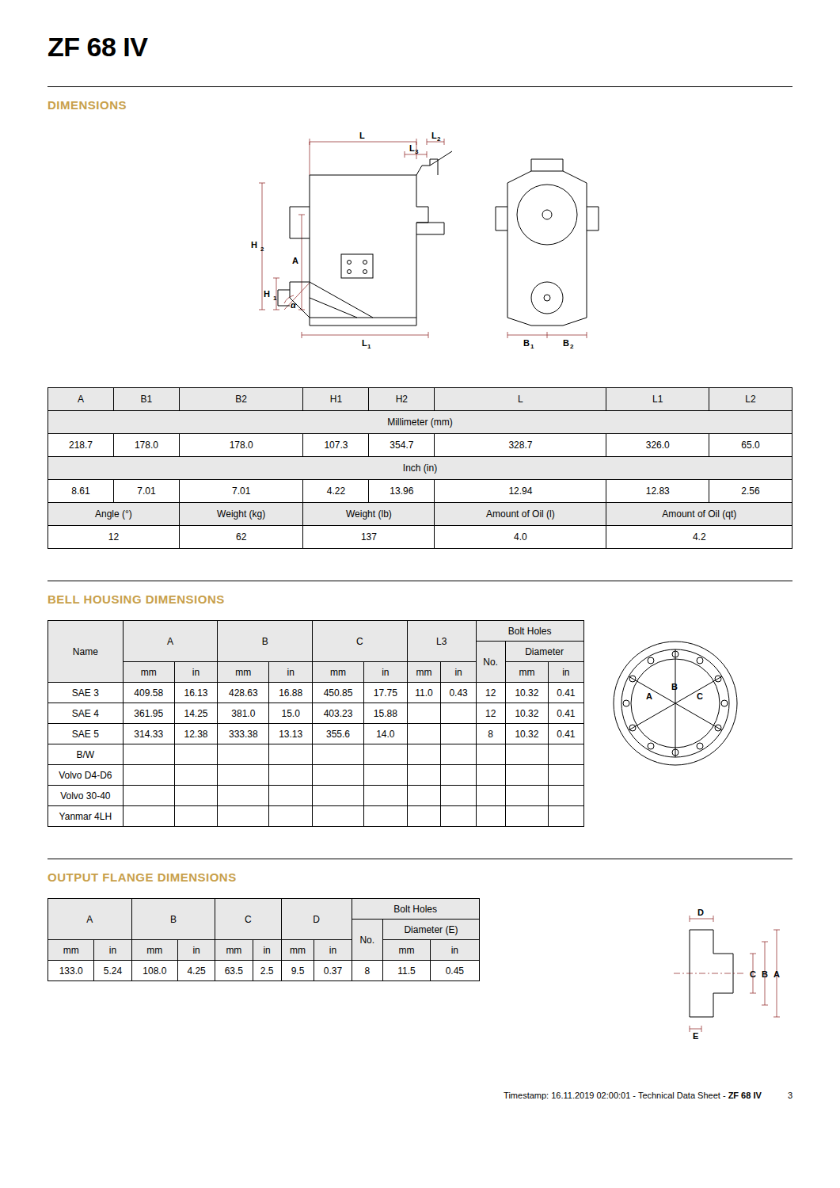ZF 68 IV
DIMENSIONS
L L 2 L 3 H 2 A H 1 α L 1 B 1 B 2
| A | B1 | B2 | H1 | H2 | L | L1 | L2 |
| --- | --- | --- | --- | --- | --- | --- | --- |
| Millimeter (mm) |
| 218.7 | 178.0 | 178.0 | 107.3 | 354.7 | 328.7 | 326.0 | 65.0 |
| Inch (in) |
| 8.61 | 7.01 | 7.01 | 4.22 | 13.96 | 12.94 | 12.83 | 2.56 |
| Angle (°) | Weight (kg) | Weight (lb) | Amount of Oil (l) | Amount of Oil (qt) |
| 12 | 62 | 137 | 4.0 | 4.2 |
BELL HOUSING DIMENSIONS
| Name | A | B | C | L3 | Bolt Holes |
| --- | --- | --- | --- | --- | --- |
| No. | Diameter |
| mm | in | mm | in | mm | in | mm | in | mm | in |
| SAE 3 | 409.58 | 16.13 | 428.63 | 16.88 | 450.85 | 17.75 | 11.0 | 0.43 | 12 | 10.32 | 0.41 |
| SAE 4 | 361.95 | 14.25 | 381.0 | 15.0 | 403.23 | 15.88 | | | 12 | 10.32 | 0.41 |
| SAE 5 | 314.33 | 12.38 | 333.38 | 13.13 | 355.6 | 14.0 | | | 8 | 10.32 | 0.41 |
| B/W | | | | | | | | | | | |
| Volvo D4-D6 | | | | | | | | | | | |
| Volvo 30-40 | | | | | | | | | | | |
| Yanmar 4LH | | | | | | | | | | | |
A B C
OUTPUT FLANGE DIMENSIONS
| A | B | C | D | Bolt Holes |
| --- | --- | --- | --- | --- |
| No. | Diameter (E) |
| mm | in | mm | in | mm | in | mm | in | mm | in |
| 133.0 | 5.24 | 108.0 | 4.25 | 63.5 | 2.5 | 9.5 | 0.37 | 8 | 11.5 | 0.45 |
D A B C E
Timestamp: 16.11.2019 02:00:01 - Technical Data Sheet - ZF 68 IV 3